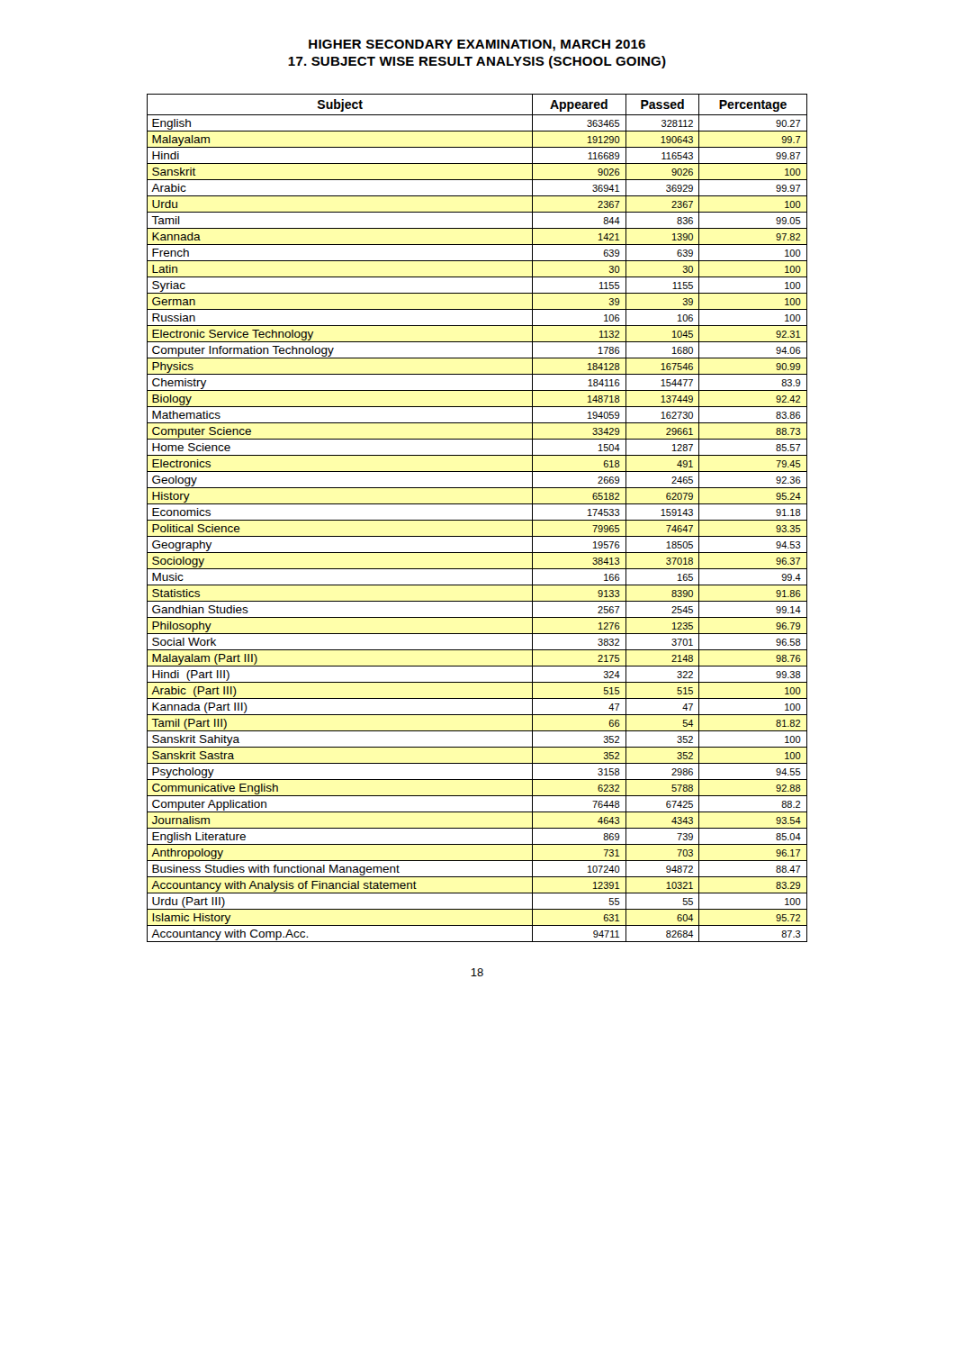HIGHER SECONDARY EXAMINATION, MARCH 2016
17. SUBJECT WISE RESULT ANALYSIS (SCHOOL GOING)
Subject wise result analysis (school going)
| Subject | Appeared | Passed | Percentage |
| --- | --- | --- | --- |
| English | 363465 | 328112 | 90.27 |
| Malayalam | 191290 | 190643 | 99.7 |
| Hindi | 116689 | 116543 | 99.87 |
| Sanskrit | 9026 | 9026 | 100 |
| Arabic | 36941 | 36929 | 99.97 |
| Urdu | 2367 | 2367 | 100 |
| Tamil | 844 | 836 | 99.05 |
| Kannada | 1421 | 1390 | 97.82 |
| French | 639 | 639 | 100 |
| Latin | 30 | 30 | 100 |
| Syriac | 1155 | 1155 | 100 |
| German | 39 | 39 | 100 |
| Russian | 106 | 106 | 100 |
| Electronic Service Technology | 1132 | 1045 | 92.31 |
| Computer Information Technology | 1786 | 1680 | 94.06 |
| Physics | 184128 | 167546 | 90.99 |
| Chemistry | 184116 | 154477 | 83.9 |
| Biology | 148718 | 137449 | 92.42 |
| Mathematics | 194059 | 162730 | 83.86 |
| Computer Science | 33429 | 29661 | 88.73 |
| Home Science | 1504 | 1287 | 85.57 |
| Electronics | 618 | 491 | 79.45 |
| Geology | 2669 | 2465 | 92.36 |
| History | 65182 | 62079 | 95.24 |
| Economics | 174533 | 159143 | 91.18 |
| Political Science | 79965 | 74647 | 93.35 |
| Geography | 19576 | 18505 | 94.53 |
| Sociology | 38413 | 37018 | 96.37 |
| Music | 166 | 165 | 99.4 |
| Statistics | 9133 | 8390 | 91.86 |
| Gandhian Studies | 2567 | 2545 | 99.14 |
| Philosophy | 1276 | 1235 | 96.79 |
| Social Work | 3832 | 3701 | 96.58 |
| Malayalam (Part III) | 2175 | 2148 | 98.76 |
| Hindi (Part III) | 324 | 322 | 99.38 |
| Arabic (Part III) | 515 | 515 | 100 |
| Kannada (Part III) | 47 | 47 | 100 |
| Tamil (Part III) | 66 | 54 | 81.82 |
| Sanskrit Sahitya | 352 | 352 | 100 |
| Sanskrit Sastra | 352 | 352 | 100 |
| Psychology | 3158 | 2986 | 94.55 |
| Communicative English | 6232 | 5788 | 92.88 |
| Computer Application | 76448 | 67425 | 88.2 |
| Journalism | 4643 | 4343 | 93.54 |
| English Literature | 869 | 739 | 85.04 |
| Anthropology | 731 | 703 | 96.17 |
| Business Studies with functional Management | 107240 | 94872 | 88.47 |
| Accountancy with Analysis of Financial statement | 12391 | 10321 | 83.29 |
| Urdu (Part III) | 55 | 55 | 100 |
| Islamic History | 631 | 604 | 95.72 |
| Accountancy with Comp.Acc. | 94711 | 82684 | 87.3 |
18